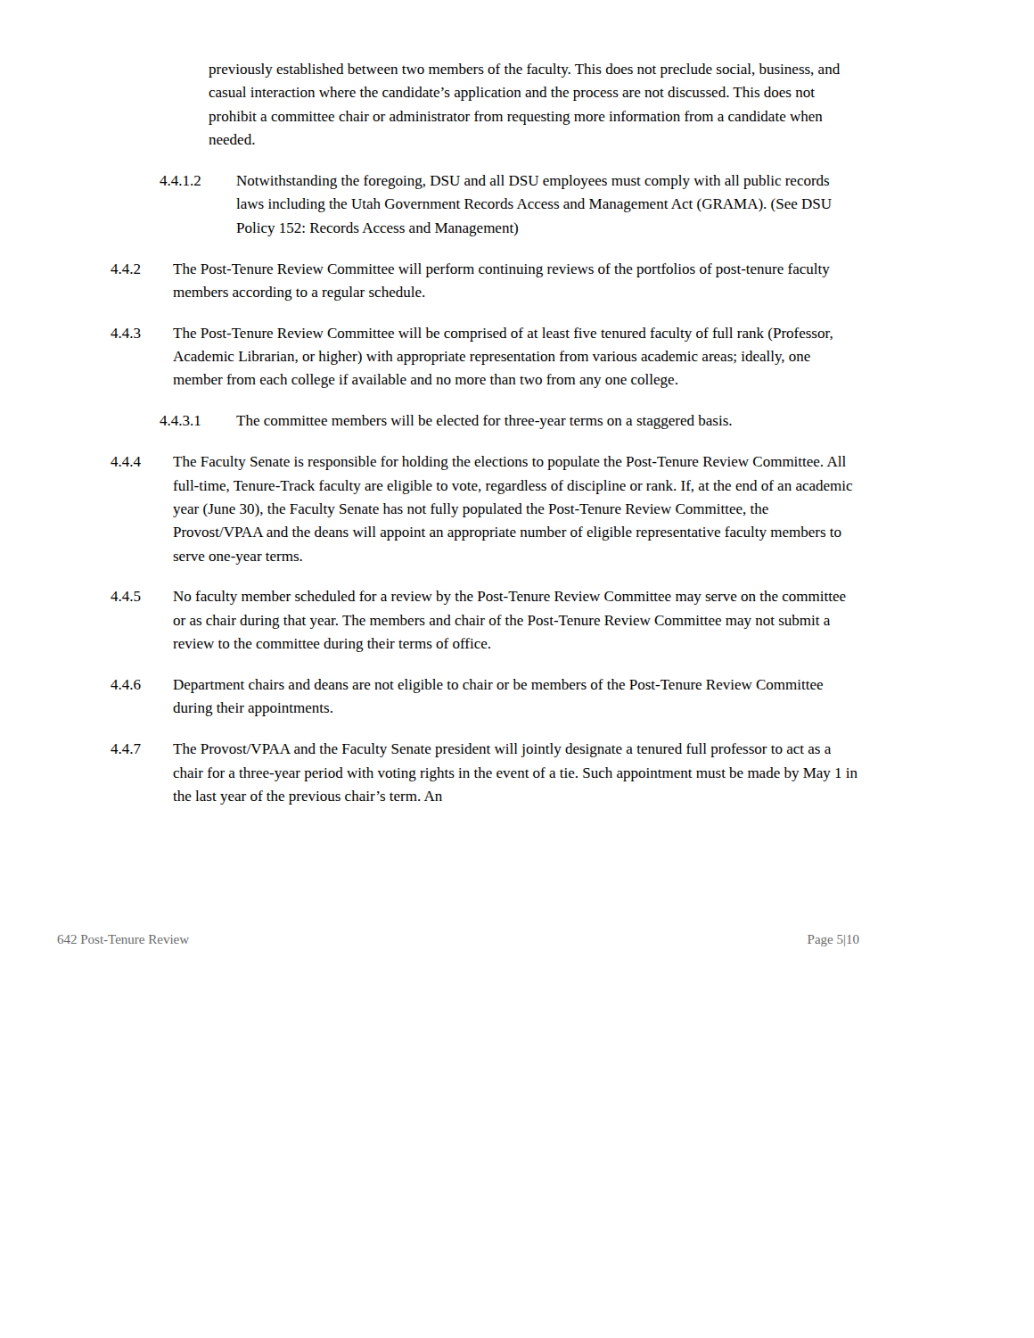previously established between two members of the faculty. This does not preclude social, business, and casual interaction where the candidate’s application and the process are not discussed. This does not prohibit a committee chair or administrator from requesting more information from a candidate when needed.
4.4.1.2
Notwithstanding the foregoing, DSU and all DSU employees must comply with all public records laws including the Utah Government Records Access and Management Act (GRAMA). (See DSU Policy 152: Records Access and Management)
4.4.2
The Post-Tenure Review Committee will perform continuing reviews of the portfolios of post-tenure faculty members according to a regular schedule.
4.4.3
The Post-Tenure Review Committee will be comprised of at least five tenured faculty of full rank (Professor, Academic Librarian, or higher) with appropriate representation from various academic areas; ideally, one member from each college if available and no more than two from any one college.
4.4.3.1
The committee members will be elected for three-year terms on a staggered basis.
4.4.4
The Faculty Senate is responsible for holding the elections to populate the Post-Tenure Review Committee. All full-time, Tenure-Track faculty are eligible to vote, regardless of discipline or rank. If, at the end of an academic year (June 30), the Faculty Senate has not fully populated the Post-Tenure Review Committee, the Provost/VPAA and the deans will appoint an appropriate number of eligible representative faculty members to serve one-year terms.
4.4.5
No faculty member scheduled for a review by the Post-Tenure Review Committee may serve on the committee or as chair during that year. The members and chair of the Post-Tenure Review Committee may not submit a review to the committee during their terms of office.
4.4.6
Department chairs and deans are not eligible to chair or be members of the Post-Tenure Review Committee during their appointments.
4.4.7
The Provost/VPAA and the Faculty Senate president will jointly designate a tenured full professor to act as a chair for a three-year period with voting rights in the event of a tie. Such appointment must be made by May 1 in the last year of the previous chair’s term. An
642 Post-Tenure Review Page 5|10